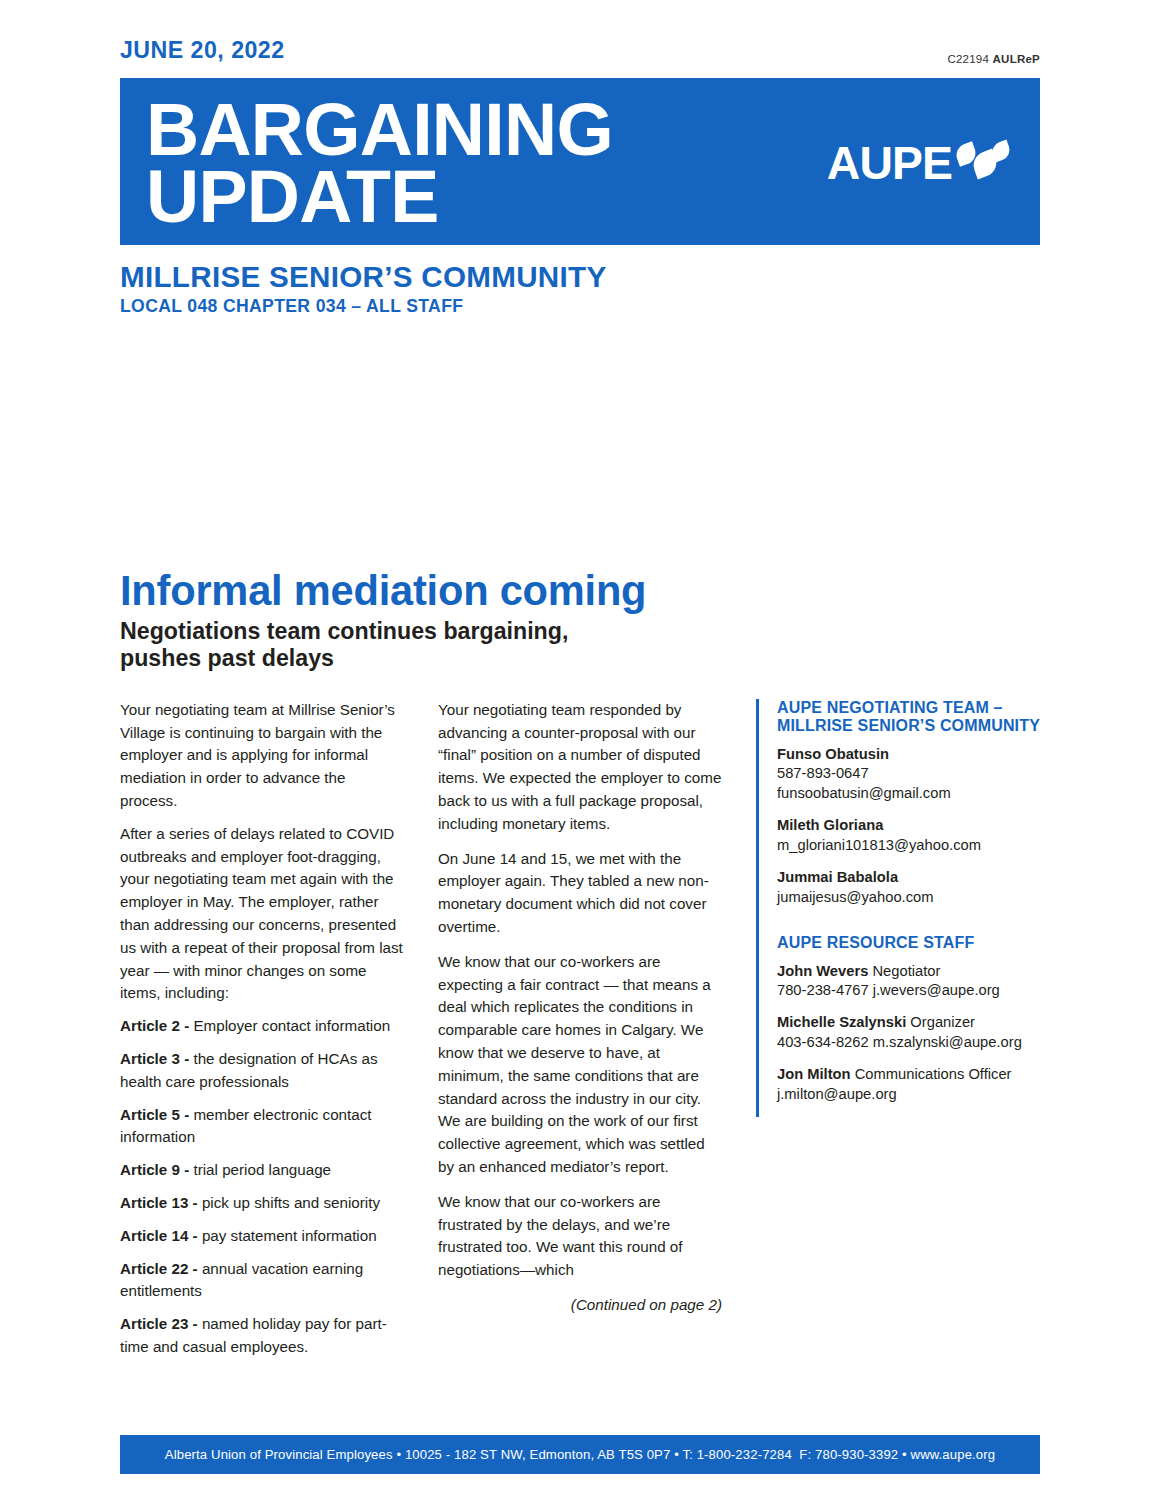June 20, 2022
C22194 AULReP
Bargaining
Update
AUPE
Millrise Senior’s Community
Local 048 Chapter 034 – All Staff
Informal mediation coming
Negotiations team continues bargaining,
pushes past delays
Your negotiating team at Millrise Senior’s Village is continuing to bargain with the employer and is applying for informal mediation in order to advance the process.
After a series of delays related to COVID outbreaks and employer foot-dragging, your negotiating team met again with the employer in May. The employer, rather than addressing our concerns, presented us with a repeat of their proposal from last year — with minor changes on some items, including:
Article 2 - Employer contact information
Article 3 - the designation of HCAs as health care professionals
Article 5 - member electronic contact information
Article 9 - trial period language
Article 13 - pick up shifts and seniority
Article 14 - pay statement information
Article 22 - annual vacation earning entitlements
Article 23 - named holiday pay for part-time and casual employees.
Your negotiating team responded by advancing a counter-proposal with our “final” position on a number of disputed items. We expected the employer to come back to us with a full package proposal, including monetary items.
On June 14 and 15, we met with the employer again. They tabled a new non-monetary document which did not cover overtime.
We know that our co-workers are expecting a fair contract — that means a deal which replicates the conditions in comparable care homes in Calgary. We know that we deserve to have, at minimum, the same conditions that are standard across the industry in our city. We are building on the work of our first collective agreement, which was settled by an enhanced mediator’s report.
We know that our co-workers are frustrated by the delays, and we’re frustrated too. We want this round of negotiations—which
(Continued on page 2)
AUPE Negotiating Team –
Millrise Senior’s Community
Funso Obatusin 587-893-0647 funsoobatusin@gmail.com
Mileth Gloriana m_gloriani101813@yahoo.com
Jummai Babalola jumaijesus@yahoo.com
AUPE Resource Staff
John Wevers Negotiator 780-238-4767 j.wevers@aupe.org
Michelle Szalynski Organizer 403-634-8262 m.szalynski@aupe.org
Jon Milton Communications Officer j.milton@aupe.org
Alberta Union of Provincial Employees • 10025 - 182 ST NW, Edmonton, AB T5S 0P7 • T: 1-800-232-7284 F: 780-930-3392 • www.aupe.org